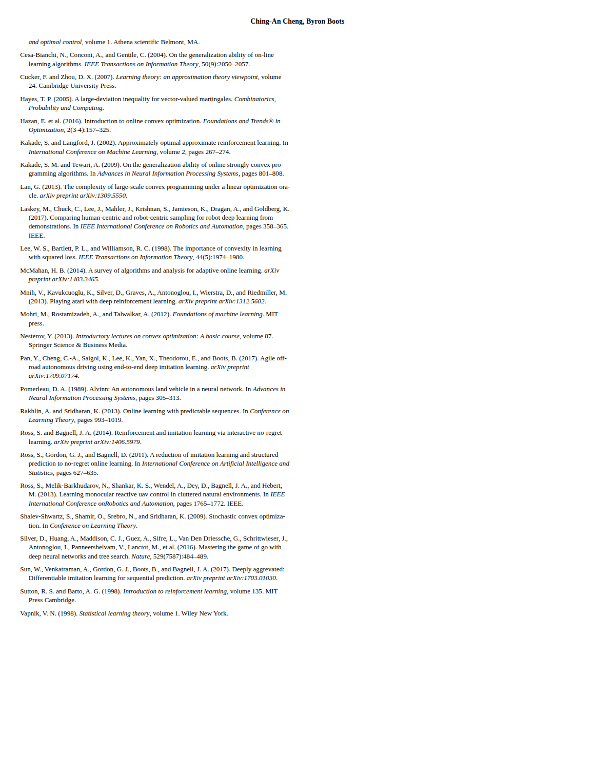Ching-An Cheng, Byron Boots
and optimal control, volume 1. Athena scientific Belmont, MA.
Cesa-Bianchi, N., Conconi, A., and Gentile, C. (2004). On the generalization ability of on-line learning algorithms. IEEE Transactions on Information Theory, 50(9):2050–2057.
Cucker, F. and Zhou, D. X. (2007). Learning theory: an approximation theory viewpoint, volume 24. Cambridge University Press.
Hayes, T. P. (2005). A large-deviation inequality for vector-valued martingales. Combinatorics, Probability and Computing.
Hazan, E. et al. (2016). Introduction to online convex optimization. Foundations and Trends® in Optimization, 2(3-4):157–325.
Kakade, S. and Langford, J. (2002). Approximately optimal approximate reinforcement learning. In International Conference on Machine Learning, volume 2, pages 267–274.
Kakade, S. M. and Tewari, A. (2009). On the generalization ability of online strongly convex programming algorithms. In Advances in Neural Information Processing Systems, pages 801–808.
Lan, G. (2013). The complexity of large-scale convex programming under a linear optimization oracle. arXiv preprint arXiv:1309.5550.
Laskey, M., Chuck, C., Lee, J., Mahler, J., Krishnan, S., Jamieson, K., Dragan, A., and Goldberg, K. (2017). Comparing human-centric and robot-centric sampling for robot deep learning from demonstrations. In IEEE International Conference on Robotics and Automation, pages 358–365. IEEE.
Lee, W. S., Bartlett, P. L., and Williamson, R. C. (1998). The importance of convexity in learning with squared loss. IEEE Transactions on Information Theory, 44(5):1974–1980.
McMahan, H. B. (2014). A survey of algorithms and analysis for adaptive online learning. arXiv preprint arXiv:1403.3465.
Mnih, V., Kavukcuoglu, K., Silver, D., Graves, A., Antonoglou, I., Wierstra, D., and Riedmiller, M. (2013). Playing atari with deep reinforcement learning. arXiv preprint arXiv:1312.5602.
Mohri, M., Rostamizadeh, A., and Talwalkar, A. (2012). Foundations of machine learning. MIT press.
Nesterov, Y. (2013). Introductory lectures on convex optimization: A basic course, volume 87. Springer Science & Business Media.
Pan, Y., Cheng, C.-A., Saigol, K., Lee, K., Yan, X., Theodorou, E., and Boots, B. (2017). Agile off-road autonomous driving using end-to-end deep imitation learning. arXiv preprint arXiv:1709.07174.
Pomerleau, D. A. (1989). Alvinn: An autonomous land vehicle in a neural network. In Advances in Neural Information Processing Systems, pages 305–313.
Rakhlin, A. and Sridharan, K. (2013). Online learning with predictable sequences. In Conference on Learning Theory, pages 993–1019.
Ross, S. and Bagnell, J. A. (2014). Reinforcement and imitation learning via interactive no-regret learning. arXiv preprint arXiv:1406.5979.
Ross, S., Gordon, G. J., and Bagnell, D. (2011). A reduction of imitation learning and structured prediction to no-regret online learning. In International Conference on Artificial Intelligence and Statistics, pages 627–635.
Ross, S., Melik-Barkhudarov, N., Shankar, K. S., Wendel, A., Dey, D., Bagnell, J. A., and Hebert, M. (2013). Learning monocular reactive uav control in cluttered natural environments. In IEEE International Conference onRobotics and Automation, pages 1765–1772. IEEE.
Shalev-Shwartz, S., Shamir, O., Srebro, N., and Sridharan, K. (2009). Stochastic convex optimization. In Conference on Learning Theory.
Silver, D., Huang, A., Maddison, C. J., Guez, A., Sifre, L., Van Den Driessche, G., Schrittwieser, J., Antonoglou, I., Panneershelvam, V., Lanctot, M., et al. (2016). Mastering the game of go with deep neural networks and tree search. Nature, 529(7587):484–489.
Sun, W., Venkatraman, A., Gordon, G. J., Boots, B., and Bagnell, J. A. (2017). Deeply aggrevated: Differentiable imitation learning for sequential prediction. arXiv preprint arXiv:1703.01030.
Sutton, R. S. and Barto, A. G. (1998). Introduction to reinforcement learning, volume 135. MIT Press Cambridge.
Vapnik, V. N. (1998). Statistical learning theory, volume 1. Wiley New York.